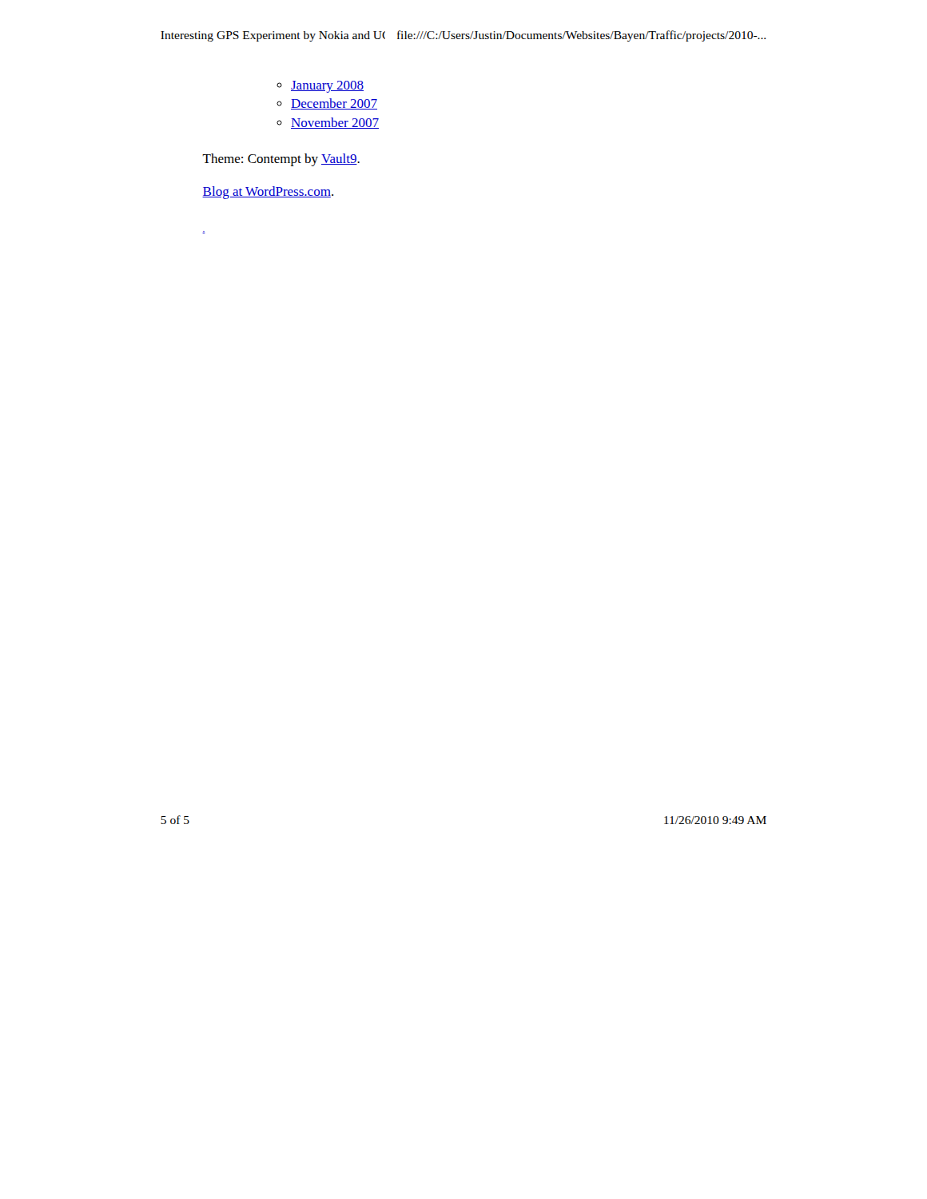Interesting GPS Experiment by Nokia and UC Berkeley « Symbian Web Blog
file:///C:/Users/Justin/Documents/Websites/Bayen/Traffic/projects/2010-...
January 2008
December 2007
November 2007
Theme: Contempt by Vault9.
Blog at WordPress.com.
.
5 of 5
11/26/2010 9:49 AM